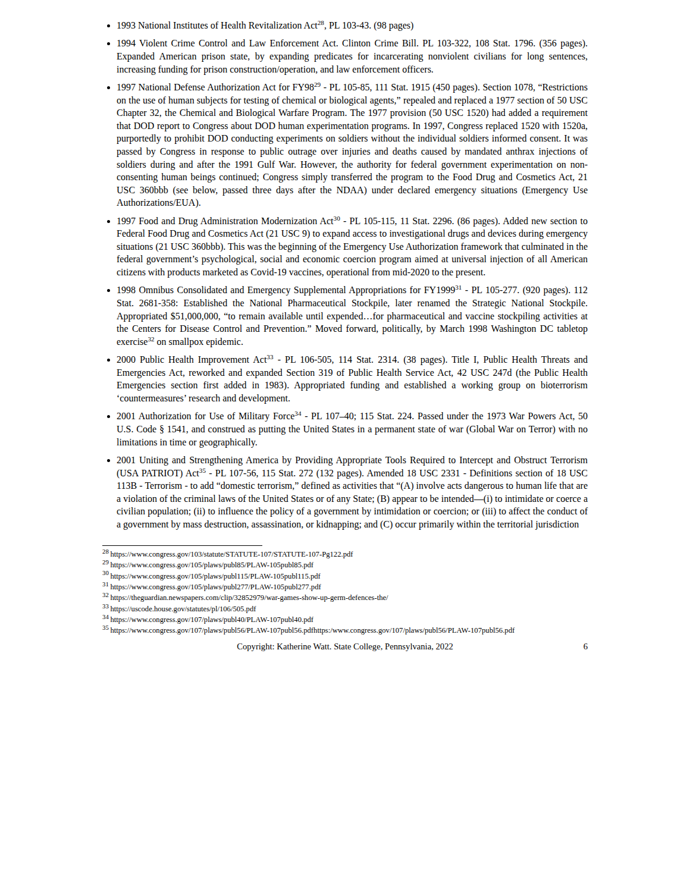1993 National Institutes of Health Revitalization Act28, PL 103-43. (98 pages)
1994 Violent Crime Control and Law Enforcement Act. Clinton Crime Bill. PL 103-322, 108 Stat. 1796. (356 pages). Expanded American prison state, by expanding predicates for incarcerating nonviolent civilians for long sentences, increasing funding for prison construction/operation, and law enforcement officers.
1997 National Defense Authorization Act for FY9829 - PL 105-85, 111 Stat. 1915 (450 pages). Section 1078, “Restrictions on the use of human subjects for testing of chemical or biological agents,” repealed and replaced a 1977 section of 50 USC Chapter 32, the Chemical and Biological Warfare Program. The 1977 provision (50 USC 1520) had added a requirement that DOD report to Congress about DOD human experimentation programs. In 1997, Congress replaced 1520 with 1520a, purportedly to prohibit DOD conducting experiments on soldiers without the individual soldiers informed consent. It was passed by Congress in response to public outrage over injuries and deaths caused by mandated anthrax injections of soldiers during and after the 1991 Gulf War. However, the authority for federal government experimentation on non-consenting human beings continued; Congress simply transferred the program to the Food Drug and Cosmetics Act, 21 USC 360bbb (see below, passed three days after the NDAA) under declared emergency situations (Emergency Use Authorizations/EUA).
1997 Food and Drug Administration Modernization Act30 - PL 105-115, 11 Stat. 2296. (86 pages). Added new section to Federal Food Drug and Cosmetics Act (21 USC 9) to expand access to investigational drugs and devices during emergency situations (21 USC 360bbb). This was the beginning of the Emergency Use Authorization framework that culminated in the federal government’s psychological, social and economic coercion program aimed at universal injection of all American citizens with products marketed as Covid-19 vaccines, operational from mid-2020 to the present.
1998 Omnibus Consolidated and Emergency Supplemental Appropriations for FY199931 - PL 105-277. (920 pages). 112 Stat. 2681-358: Established the National Pharmaceutical Stockpile, later renamed the Strategic National Stockpile. Appropriated $51,000,000, “to remain available until expended…for pharmaceutical and vaccine stockpiling activities at the Centers for Disease Control and Prevention.” Moved forward, politically, by March 1998 Washington DC tabletop exercise32 on smallpox epidemic.
2000 Public Health Improvement Act33 - PL 106-505, 114 Stat. 2314. (38 pages). Title I, Public Health Threats and Emergencies Act, reworked and expanded Section 319 of Public Health Service Act, 42 USC 247d (the Public Health Emergencies section first added in 1983). Appropriated funding and established a working group on bioterrorism ‘countermeasures’ research and development.
2001 Authorization for Use of Military Force34 - PL 107–40; 115 Stat. 224. Passed under the 1973 War Powers Act, 50 U.S. Code § 1541, and construed as putting the United States in a permanent state of war (Global War on Terror) with no limitations in time or geographically.
2001 Uniting and Strengthening America by Providing Appropriate Tools Required to Intercept and Obstruct Terrorism (USA PATRIOT) Act35 - PL 107-56, 115 Stat. 272 (132 pages). Amended 18 USC 2331 - Definitions section of 18 USC 113B - Terrorism - to add “domestic terrorism,” defined as activities that “(A) involve acts dangerous to human life that are a violation of the criminal laws of the United States or of any State; (B) appear to be intended—(i) to intimidate or coerce a civilian population; (ii) to influence the policy of a government by intimidation or coercion; or (iii) to affect the conduct of a government by mass destruction, assassination, or kidnapping; and (C) occur primarily within the territorial jurisdiction
28https://www.congress.gov/103/statute/STATUTE-107/STATUTE-107-Pg122.pdf
29https://www.congress.gov/105/plaws/publ85/PLAW-105publ85.pdf
30https://www.congress.gov/105/plaws/publ115/PLAW-105publ115.pdf
31https://www.congress.gov/105/plaws/publ277/PLAW-105publ277.pdf
32https://theguardian.newspapers.com/clip/32852979/war-games-show-up-germ-defences-the/
33https://uscode.house.gov/statutes/pl/106/505.pdf
34https://www.congress.gov/107/plaws/publ40/PLAW-107publ40.pdf
35https://www.congress.gov/107/plaws/publ56/PLAW-107publ56.pdfhttps:/www.congress.gov/107/plaws/publ56/PLAW-107publ56.pdf
Copyright: Katherine Watt. State College, Pennsylvania, 2022 6